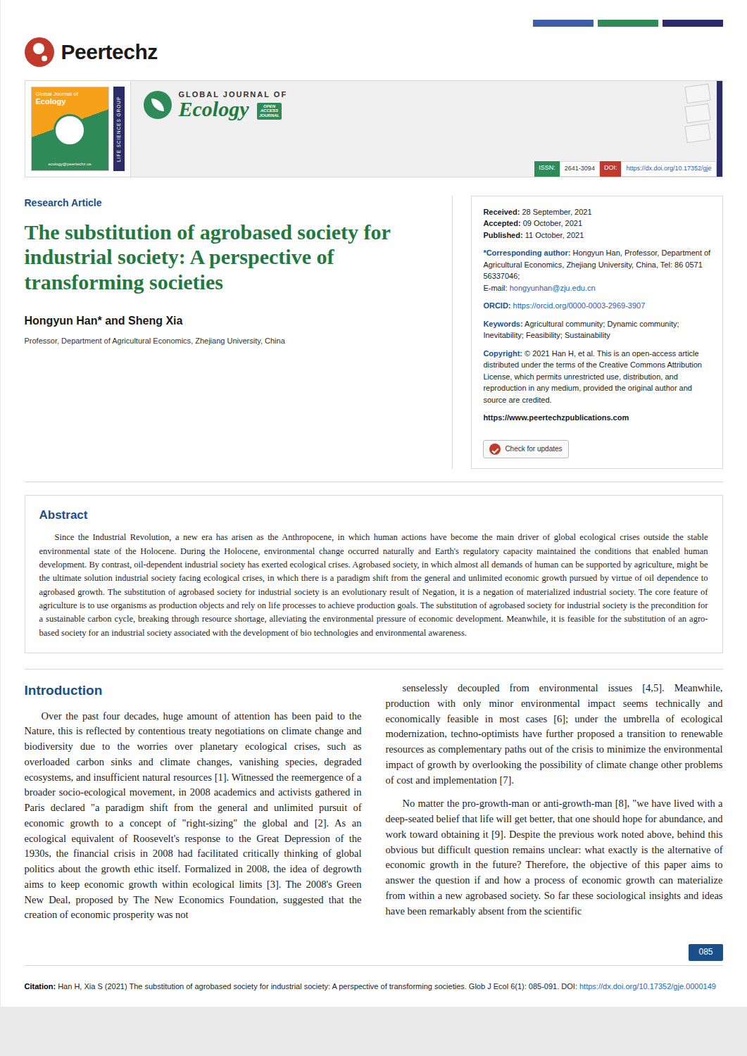Peertechz
Global Journal ofEcology
ecology@peertechz.us
Life Sciences Group
Global Journal of
Ecology OPEN
ACCESS
JOURNAL
ISSN: 2641-3094 DOI: https://dx.doi.org/10.17352/gje
Research Article
The substitution of agrobased society for industrial society: A perspective of transforming societies
Hongyun Han* and Sheng Xia
Professor, Department of Agricultural Economics, Zhejiang University, China
Received: 28 September, 2021
Accepted: 09 October, 2021
Published: 11 October, 2021
*Corresponding author: Hongyun Han, Professor, Department of Agricultural Economics, Zhejiang University, China, Tel: 86 0571 56337046;
E-mail: hongyunhan@zju.edu.cn
ORCID: https://orcid.org/0000-0003-2969-3907
Keywords: Agricultural community; Dynamic community; Inevitability; Feasibility; Sustainability
Copyright: © 2021 Han H, et al. This is an open-access article distributed under the terms of the Creative Commons Attribution License, which permits unrestricted use, distribution, and reproduction in any medium, provided the original author and source are credited.
https://www.peertechzpublications.com
Check for updates
Abstract
Since the Industrial Revolution, a new era has arisen as the Anthropocene, in which human actions have become the main driver of global ecological crises outside the stable environmental state of the Holocene. During the Holocene, environmental change occurred naturally and Earth's regulatory capacity maintained the conditions that enabled human development. By contrast, oil-dependent industrial society has exerted ecological crises. Agrobased society, in which almost all demands of human can be supported by agriculture, might be the ultimate solution industrial society facing ecological crises, in which there is a paradigm shift from the general and unlimited economic growth pursued by virtue of oil dependence to agrobased growth. The substitution of agrobased society for industrial society is an evolutionary result of Negation, it is a negation of materialized industrial society. The core feature of agriculture is to use organisms as production objects and rely on life processes to achieve production goals. The substitution of agrobased society for industrial society is the precondition for a sustainable carbon cycle, breaking through resource shortage, alleviating the environmental pressure of economic development. Meanwhile, it is feasible for the substitution of an agro-based society for an industrial society associated with the development of bio technologies and environmental awareness.
Introduction
Over the past four decades, huge amount of attention has been paid to the Nature, this is reflected by contentious treaty negotiations on climate change and biodiversity due to the worries over planetary ecological crises, such as overloaded carbon sinks and climate changes, vanishing species, degraded ecosystems, and insufficient natural resources [1]. Witnessed the reemergence of a broader socio-ecological movement, in 2008 academics and activists gathered in Paris declared "a paradigm shift from the general and unlimited pursuit of economic growth to a concept of "right-sizing" the global and [2]. As an ecological equivalent of Roosevelt's response to the Great Depression of the 1930s, the financial crisis in 2008 had facilitated critically thinking of global politics about the growth ethic itself. Formalized in 2008, the idea of degrowth aims to keep economic growth within ecological limits [3]. The 2008's Green New Deal, proposed by The New Economics Foundation, suggested that the creation of economic prosperity was not
senselessly decoupled from environmental issues [4,5]. Meanwhile, production with only minor environmental impact seems technically and economically feasible in most cases [6]; under the umbrella of ecological modernization, techno-optimists have further proposed a transition to renewable resources as complementary paths out of the crisis to minimize the environmental impact of growth by overlooking the possibility of climate change other problems of cost and implementation [7].
No matter the pro-growth-man or anti-growth-man [8], "we have lived with a deep-seated belief that life will get better, that one should hope for abundance, and work toward obtaining it [9]. Despite the previous work noted above, behind this obvious but difficult question remains unclear: what exactly is the alternative of economic growth in the future? Therefore, the objective of this paper aims to answer the question if and how a process of economic growth can materialize from within a new agrobased society. So far these sociological insights and ideas have been remarkably absent from the scientific
085
Citation: Han H, Xia S (2021) The substitution of agrobased society for industrial society: A perspective of transforming societies. Glob J Ecol 6(1): 085-091. DOI: https://dx.doi.org/10.17352/gje.0000149